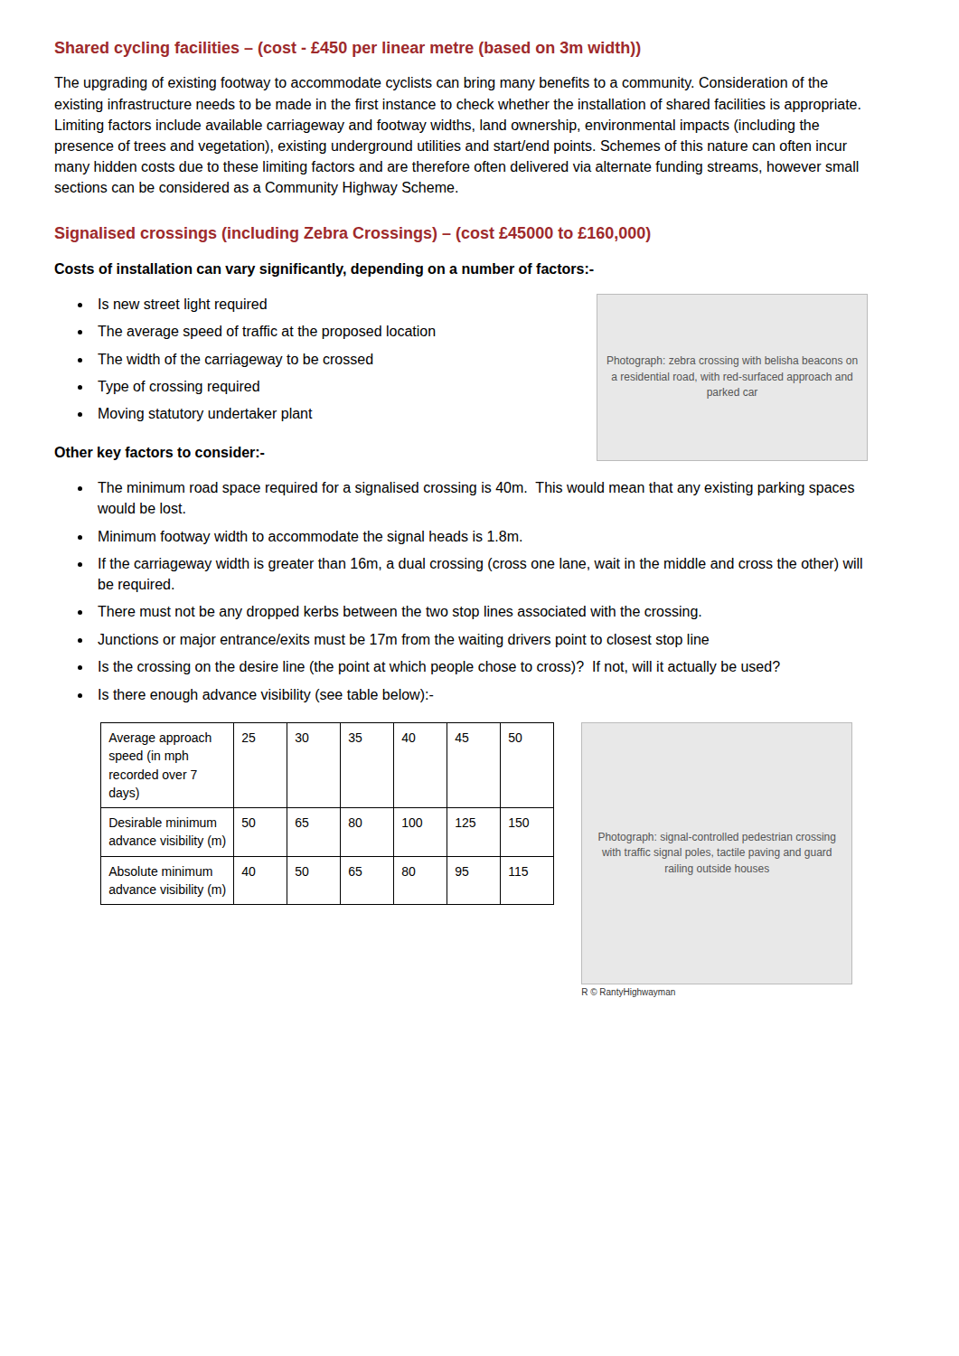Shared cycling facilities – (cost - £450 per linear metre (based on 3m width))
The upgrading of existing footway to accommodate cyclists can bring many benefits to a community. Consideration of the existing infrastructure needs to be made in the first instance to check whether the installation of shared facilities is appropriate. Limiting factors include available carriageway and footway widths, land ownership, environmental impacts (including the presence of trees and vegetation), existing underground utilities and start/end points. Schemes of this nature can often incur many hidden costs due to these limiting factors and are therefore often delivered via alternate funding streams, however small sections can be considered as a Community Highway Scheme.
Signalised crossings (including Zebra Crossings) – (cost £45000 to £160,000)
Costs of installation can vary significantly, depending on a number of factors:-
Photograph: zebra crossing with belisha beacons on a residential road, with red-surfaced approach and parked car
Is new street light required
The average speed of traffic at the proposed location
The width of the carriageway to be crossed
Type of crossing required
Moving statutory undertaker plant
Other key factors to consider:-
The minimum road space required for a signalised crossing is 40m. This would mean that any existing parking spaces would be lost.
Minimum footway width to accommodate the signal heads is 1.8m.
If the carriageway width is greater than 16m, a dual crossing (cross one lane, wait in the middle and cross the other) will be required.
There must not be any dropped kerbs between the two stop lines associated with the crossing.
Junctions or major entrance/exits must be 17m from the waiting drivers point to closest stop line
Is the crossing on the desire line (the point at which people chose to cross)? If not, will it actually be used?
Is there enough advance visibility (see table below):-
| Average approach speed (in mph recorded over 7 days) | 25 | 30 | 35 | 40 | 45 | 50 |
| Desirable minimum advance visibility (m) | 50 | 65 | 80 | 100 | 125 | 150 |
| Absolute minimum advance visibility (m) | 40 | 50 | 65 | 80 | 95 | 115 |
Photograph: signal-controlled pedestrian crossing with traffic signal poles, tactile paving and guard railing outside houses
R © RantyHighwayman